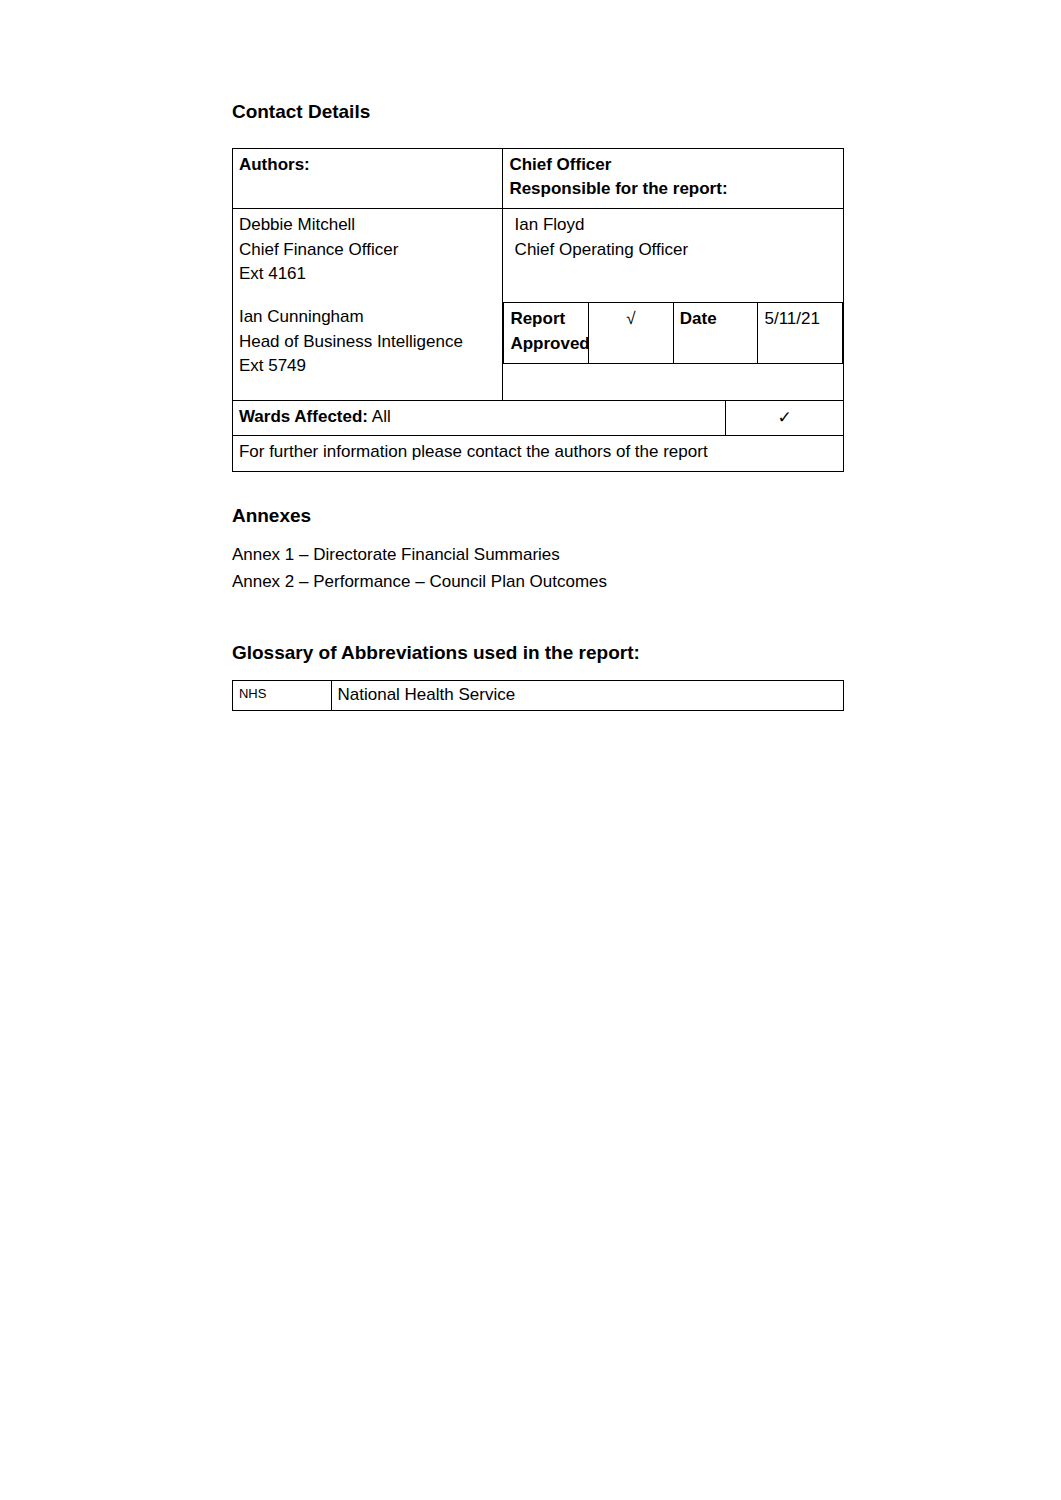Contact Details
| Authors: | Chief Officer Responsible for the report: |
| Debbie Mitchell Chief Finance Officer Ext 4161 Ian Cunningham Head of Business Intelligence Ext 5749 | / Ian Floyd Chief Operating Officer / / Report Approved / √ / Date / 5/11/21 / |
| / Wards Affected: All / ✓ / |
| For further information please contact the authors of the report |
Annexes
Annex 1 – Directorate Financial Summaries
Annex 2 – Performance – Council Plan Outcomes
Glossary of Abbreviations used in the report:
| NHS | National Health Service |